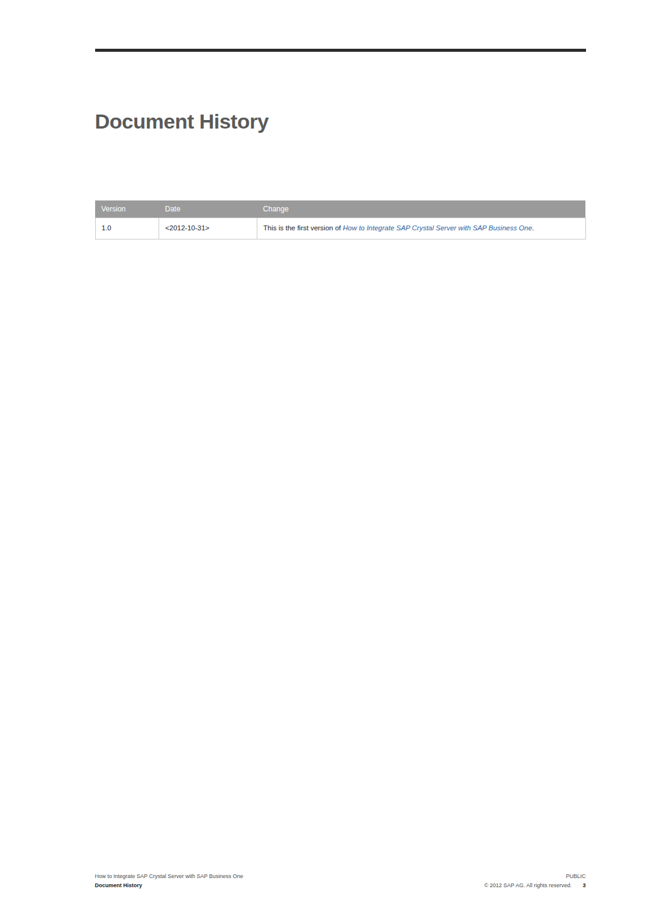Document History
| Version | Date | Change |
| --- | --- | --- |
| 1.0 | <2012-10-31> | This is the first version of How to Integrate SAP Crystal Server with SAP Business One . |
How to Integrate SAP Crystal Server with SAP Business One
Document History
PUBLIC
© 2012 SAP AG. All rights reserved.3